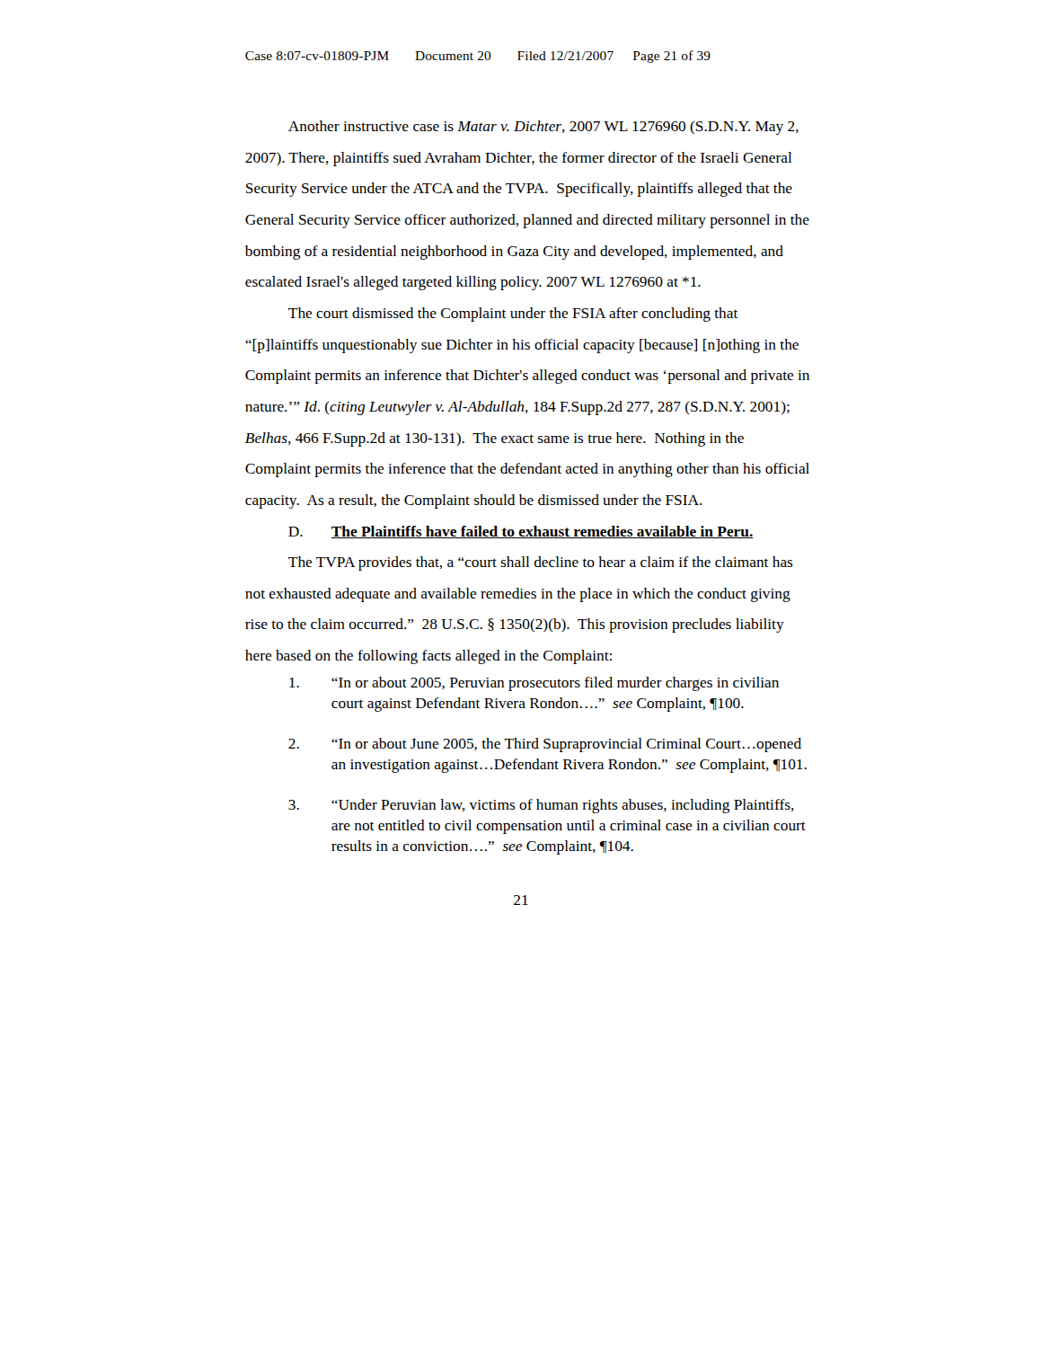Case 8:07-cv-01809-PJM Document 20 Filed 12/21/2007 Page 21 of 39
Another instructive case is Matar v. Dichter, 2007 WL 1276960 (S.D.N.Y. May 2, 2007). There, plaintiffs sued Avraham Dichter, the former director of the Israeli General Security Service under the ATCA and the TVPA. Specifically, plaintiffs alleged that the General Security Service officer authorized, planned and directed military personnel in the bombing of a residential neighborhood in Gaza City and developed, implemented, and escalated Israel's alleged targeted killing policy. 2007 WL 1276960 at *1.
The court dismissed the Complaint under the FSIA after concluding that “[p]laintiffs unquestionably sue Dichter in his official capacity [because] [n]othing in the Complaint permits an inference that Dichter's alleged conduct was ‘personal and private in nature.’” Id. (citing Leutwyler v. Al-Abdullah, 184 F.Supp.2d 277, 287 (S.D.N.Y. 2001); Belhas, 466 F.Supp.2d at 130-131). The exact same is true here. Nothing in the Complaint permits the inference that the defendant acted in anything other than his official capacity. As a result, the Complaint should be dismissed under the FSIA.
D. The Plaintiffs have failed to exhaust remedies available in Peru.
The TVPA provides that, a “court shall decline to hear a claim if the claimant has not exhausted adequate and available remedies in the place in which the conduct giving rise to the claim occurred.” 28 U.S.C. § 1350(2)(b). This provision precludes liability here based on the following facts alleged in the Complaint:
1.“In or about 2005, Peruvian prosecutors filed murder charges in civilian court against Defendant Rivera Rondon….” see Complaint, ¶100.
2.“In or about June 2005, the Third Supraprovincial Criminal Court…opened an investigation against…Defendant Rivera Rondon.” see Complaint, ¶101.
3.“Under Peruvian law, victims of human rights abuses, including Plaintiffs, are not entitled to civil compensation until a criminal case in a civilian court results in a conviction….” see Complaint, ¶104.
21